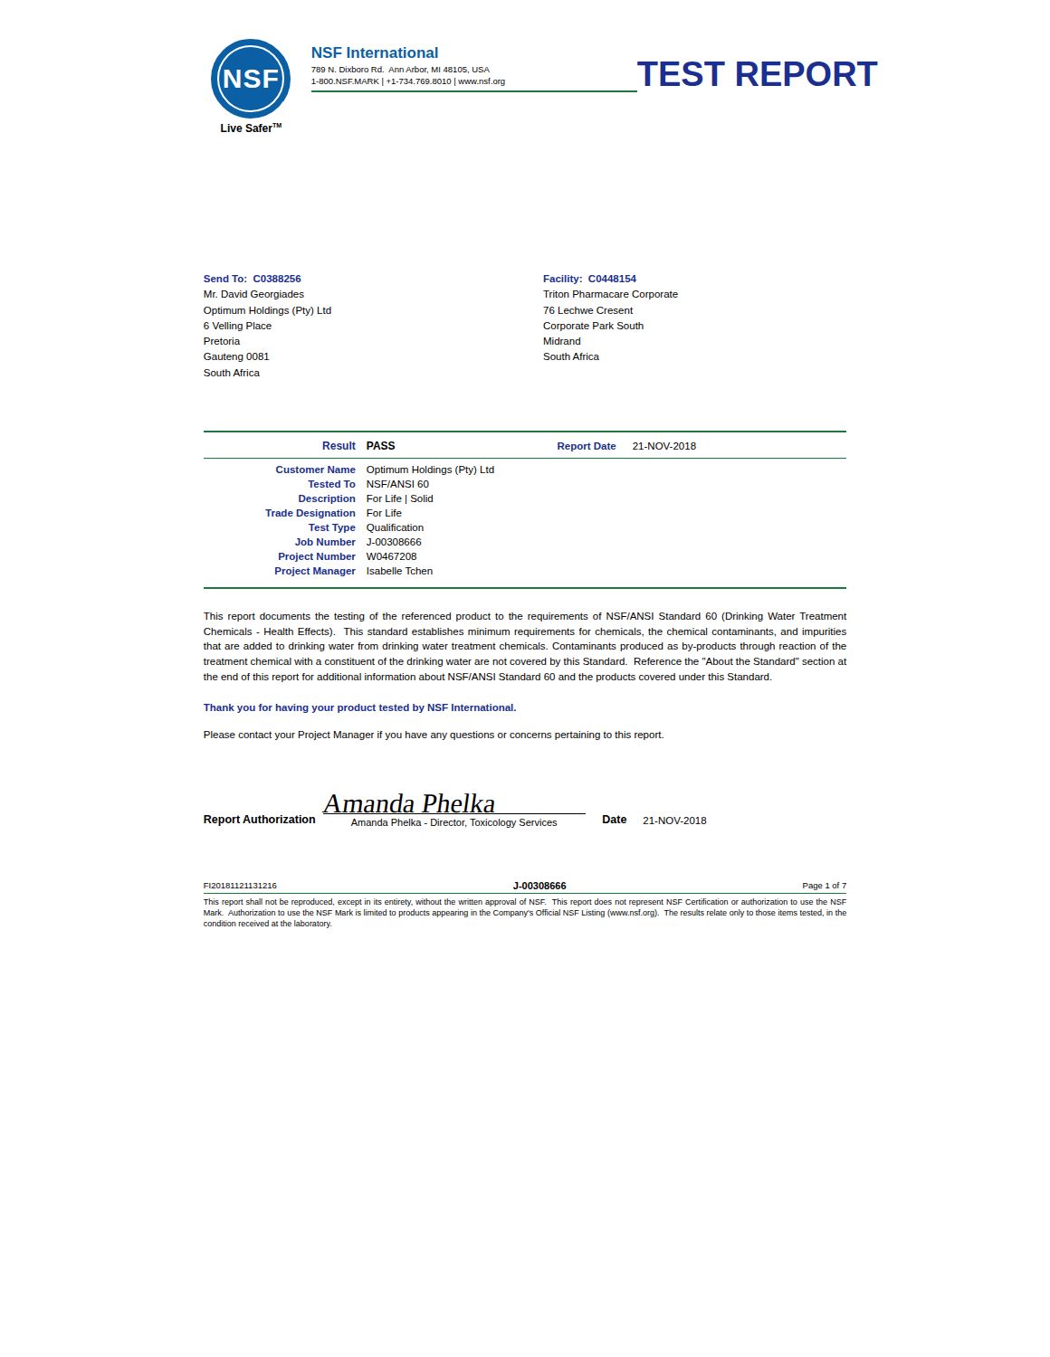NSF
®
Live SaferTM
NSF International
789 N. Dixboro Rd. Ann Arbor, MI 48105, USA
1-800.NSF.MARK | +1-734.769.8010 | www.nsf.org
TEST REPORT
Send To: C0388256
Mr. David Georgiades
Optimum Holdings (Pty) Ltd
6 Velling Place
Pretoria
Gauteng 0081
South Africa
Facility: C0448154
Triton Pharmacare Corporate
76 Lechwe Cresent
Corporate Park South
Midrand
South Africa
Result
PASS
Report Date
21-NOV-2018
Customer Name
Optimum Holdings (Pty) Ltd
Tested To
NSF/ANSI 60
Description
For Life | Solid
Trade Designation
For Life
Test Type
Qualification
Job Number
J-00308666
Project Number
W0467208
Project Manager
Isabelle Tchen
This report documents the testing of the referenced product to the requirements of NSF/ANSI Standard 60 (Drinking Water Treatment Chemicals - Health Effects). This standard establishes minimum requirements for chemicals, the chemical contaminants, and impurities that are added to drinking water from drinking water treatment chemicals. Contaminants produced as by-products through reaction of the treatment chemical with a constituent of the drinking water are not covered by this Standard. Reference the "About the Standard" section at the end of this report for additional information about NSF/ANSI Standard 60 and the products covered under this Standard.
Thank you for having your product tested by NSF International.
Please contact your Project Manager if you have any questions or concerns pertaining to this report.
Report Authorization
Amanda Phelka
Amanda Phelka - Director, Toxicology Services
Date
21-NOV-2018
FI20181121131216
J-00308666
Page 1 of 7
This report shall not be reproduced, except in its entirety, without the written approval of NSF. This report does not represent NSF Certification or authorization to use the NSF Mark. Authorization to use the NSF Mark is limited to products appearing in the Company's Official NSF Listing (www.nsf.org). The results relate only to those items tested, in the condition received at the laboratory.